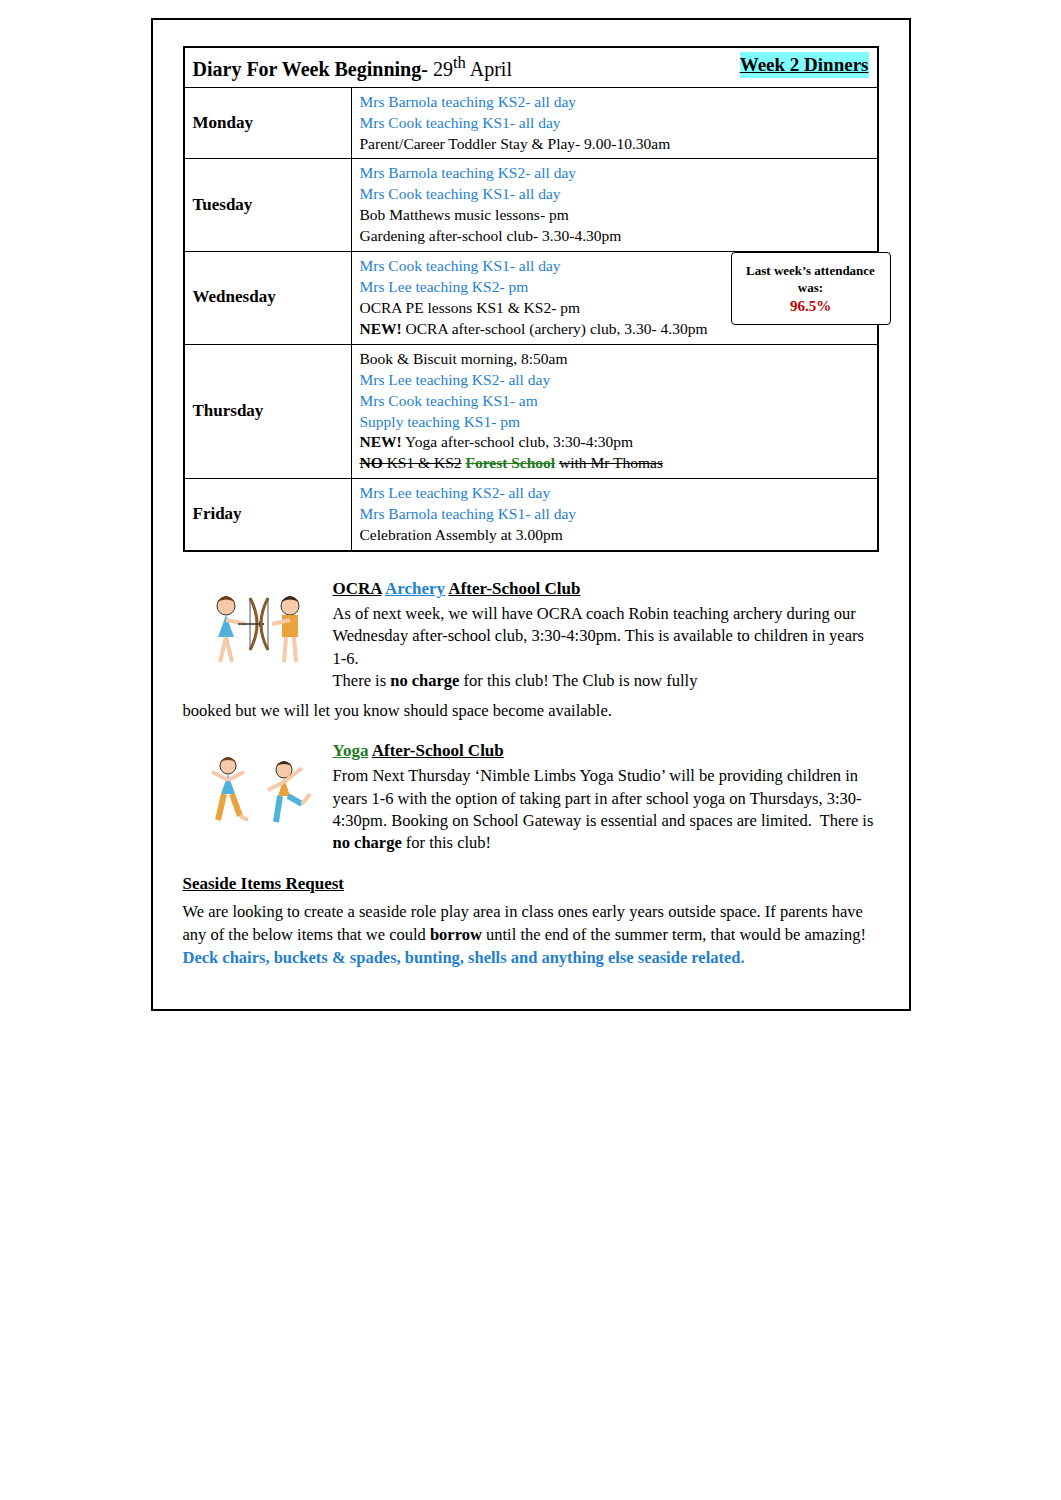| Diary For Week Beginning- 29 th April Week 2 Dinners |
| Monday | Mrs Barnola teaching KS2- all day Mrs Cook teaching KS1- all day Parent/Career Toddler Stay & Play- 9.00-10.30am |
| Tuesday | Mrs Barnola teaching KS2- all day Mrs Cook teaching KS1- all day Bob Matthews music lessons- pm Gardening after-school club- 3.30-4.30pm |
| Wednesday | Mrs Cook teaching KS1- all day Mrs Lee teaching KS2- pm OCRA PE lessons KS1 & KS2- pm NEW! OCRA after-school (archery) club, 3.30- 4.30pm |
| Thursday | Book & Biscuit morning, 8:50am Mrs Lee teaching KS2- all day Mrs Cook teaching KS1- am Supply teaching KS1- pm NEW! Yoga after-school club, 3:30-4:30pm NO KS1 & KS2 Forest School with Mr Thomas |
| Friday | Mrs Lee teaching KS2- all day Mrs Barnola teaching KS1- all day Celebration Assembly at 3.00pm |
Last week’s attendance was:
96.5%
OCRA Archery After-School Club
As of next week, we will have OCRA coach Robin teaching archery during our Wednesday after-school club, 3:30-4:30pm. This is available to children in years 1-6.
There is no charge for this club! The Club is now fully
booked but we will let you know should space become available.
Yoga After-School Club
From Next Thursday ‘Nimble Limbs Yoga Studio’ will be providing children in years 1-6 with the option of taking part in after school yoga on Thursdays, 3:30-4:30pm. Booking on School Gateway is essential and spaces are limited. There is no charge for this club!
Seaside Items Request
We are looking to create a seaside role play area in class ones early years outside space. If parents have any of the below items that we could borrow until the end of the summer term, that would be amazing!
Deck chairs, buckets & spades, bunting, shells and anything else seaside related.